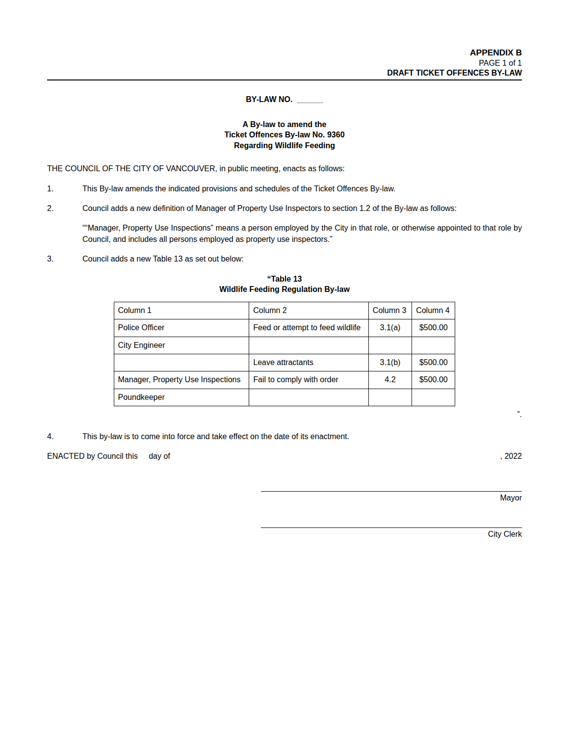APPENDIX B
PAGE 1 of 1
DRAFT TICKET OFFENCES BY-LAW
BY-LAW NO. ______
A By-law to amend the
Ticket Offences By-law No. 9360
Regarding Wildlife Feeding
THE COUNCIL OF THE CITY OF VANCOUVER, in public meeting, enacts as follows:
1.
This By-law amends the indicated provisions and schedules of the Ticket Offences By-law.
2.
Council adds a new definition of Manager of Property Use Inspectors to section 1.2 of the By-law as follows:
““Manager, Property Use Inspections” means a person employed by the City in that role, or otherwise appointed to that role by Council, and includes all persons employed as property use inspectors.”
3.
Council adds a new Table 13 as set out below:
“Table 13
Wildlife Feeding Regulation By-law
| Column 1 | Column 2 | Column 3 | Column 4 |
| --- | --- | --- | --- |
| Police Officer | Feed or attempt to feed wildlife | 3.1(a) | $500.00 |
| City Engineer | | | |
| | Leave attractants | 3.1(b) | $500.00 |
| Manager, Property Use Inspections | Fail to comply with order | 4.2 | $500.00 |
| Poundkeeper | | | |
”.
4.
This by-law is to come into force and take effect on the date of its enactment.
ENACTED by Council this day of , 2022
Mayor
City Clerk